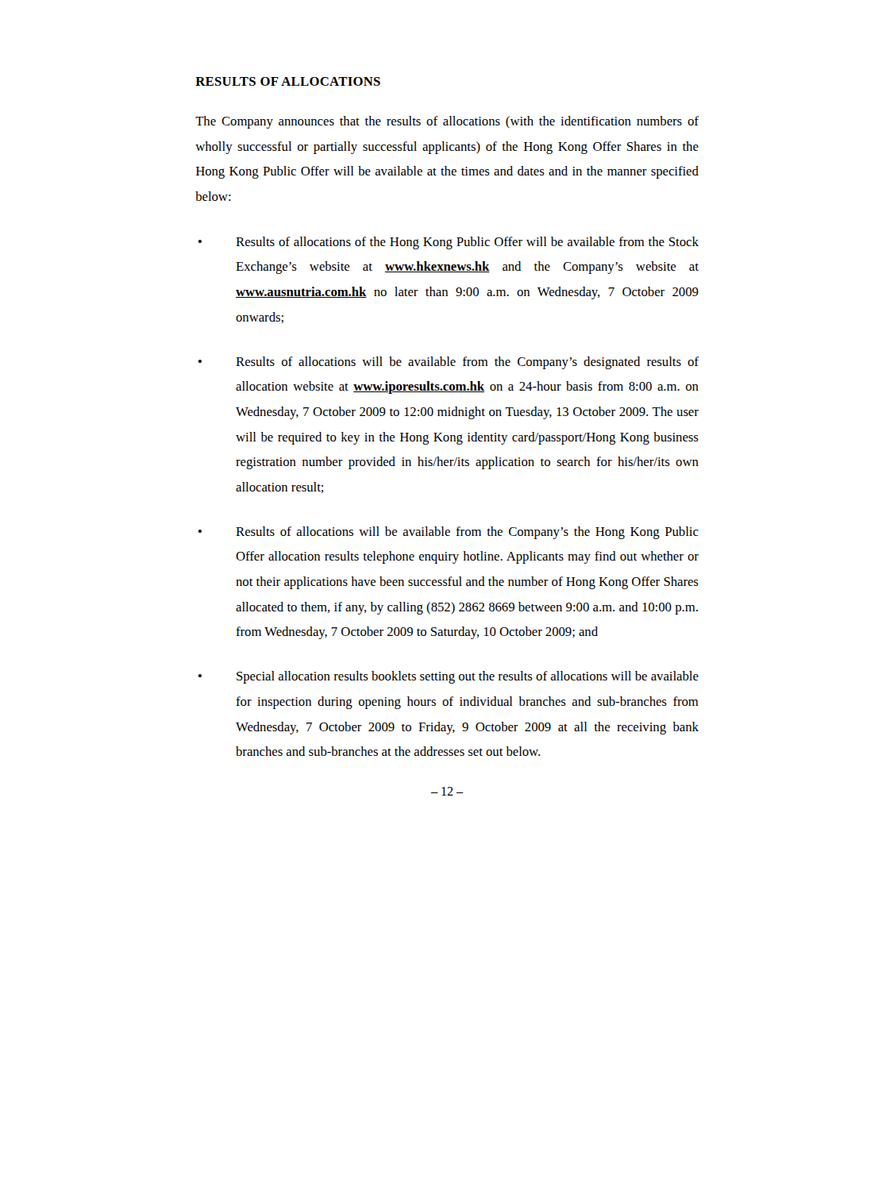RESULTS OF ALLOCATIONS
The Company announces that the results of allocations (with the identification numbers of wholly successful or partially successful applicants) of the Hong Kong Offer Shares in the Hong Kong Public Offer will be available at the times and dates and in the manner specified below:
Results of allocations of the Hong Kong Public Offer will be available from the Stock Exchange’s website at www.hkexnews.hk and the Company’s website at www.ausnutria.com.hk no later than 9:00 a.m. on Wednesday, 7 October 2009 onwards;
Results of allocations will be available from the Company’s designated results of allocation website at www.iporesults.com.hk on a 24-hour basis from 8:00 a.m. on Wednesday, 7 October 2009 to 12:00 midnight on Tuesday, 13 October 2009. The user will be required to key in the Hong Kong identity card/passport/Hong Kong business registration number provided in his/her/its application to search for his/her/its own allocation result;
Results of allocations will be available from the Company’s the Hong Kong Public Offer allocation results telephone enquiry hotline. Applicants may find out whether or not their applications have been successful and the number of Hong Kong Offer Shares allocated to them, if any, by calling (852) 2862 8669 between 9:00 a.m. and 10:00 p.m. from Wednesday, 7 October 2009 to Saturday, 10 October 2009; and
Special allocation results booklets setting out the results of allocations will be available for inspection during opening hours of individual branches and sub-branches from Wednesday, 7 October 2009 to Friday, 9 October 2009 at all the receiving bank branches and sub-branches at the addresses set out below.
– 12 –